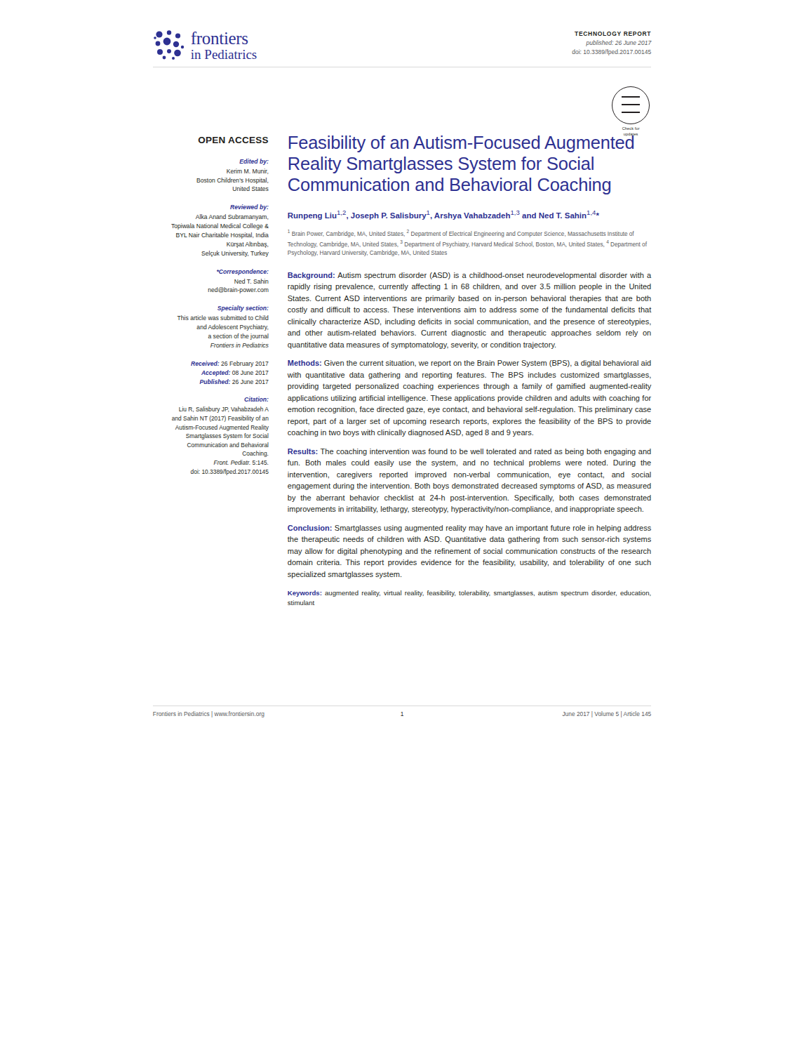frontiers in Pediatrics
TECHNOLOGY REPORT
published: 26 June 2017
doi: 10.3389/fped.2017.00145
Check for
updates
OPEN ACCESS
Edited by:
Kerim M. Munir,
Boston Children's Hospital,
United States
Reviewed by:
Alka Anand Subramanyam,
Topiwala National Medical College &
BYL Nair Charitable Hospital, India
Kürşat Altınbaş,
Selçuk University, Turkey
*Correspondence:
Ned T. Sahin
ned@brain-power.com
Specialty section:
This article was submitted to Child
and Adolescent Psychiatry,
a section of the journal
Frontiers in Pediatrics
Received: 26 February 2017
Accepted: 08 June 2017
Published: 26 June 2017
Citation:
Liu R, Salisbury JP, Vahabzadeh A
and Sahin NT (2017) Feasibility of an
Autism-Focused Augmented Reality
Smartglasses System for Social
Communication and Behavioral
Coaching.
Front. Pediatr. 5:145.
doi: 10.3389/fped.2017.00145
Feasibility of an Autism-Focused Augmented Reality Smartglasses System for Social Communication and Behavioral Coaching
Runpeng Liu1,2, Joseph P. Salisbury1, Arshya Vahabzadeh1,3 and Ned T. Sahin1,4*
1 Brain Power, Cambridge, MA, United States, 2 Department of Electrical Engineering and Computer Science, Massachusetts Institute of Technology, Cambridge, MA, United States, 3 Department of Psychiatry, Harvard Medical School, Boston, MA, United States, 4 Department of Psychology, Harvard University, Cambridge, MA, United States
Background: Autism spectrum disorder (ASD) is a childhood-onset neurodevelopmental disorder with a rapidly rising prevalence, currently affecting 1 in 68 children, and over 3.5 million people in the United States. Current ASD interventions are primarily based on in-person behavioral therapies that are both costly and difficult to access. These interventions aim to address some of the fundamental deficits that clinically characterize ASD, including deficits in social communication, and the presence of stereotypies, and other autism-related behaviors. Current diagnostic and therapeutic approaches seldom rely on quantitative data measures of symptomatology, severity, or condition trajectory.
Methods: Given the current situation, we report on the Brain Power System (BPS), a digital behavioral aid with quantitative data gathering and reporting features. The BPS includes customized smartglasses, providing targeted personalized coaching experiences through a family of gamified augmented-reality applications utilizing artificial intelligence. These applications provide children and adults with coaching for emotion recognition, face directed gaze, eye contact, and behavioral self-regulation. This preliminary case report, part of a larger set of upcoming research reports, explores the feasibility of the BPS to provide coaching in two boys with clinically diagnosed ASD, aged 8 and 9 years.
Results: The coaching intervention was found to be well tolerated and rated as being both engaging and fun. Both males could easily use the system, and no technical problems were noted. During the intervention, caregivers reported improved non-verbal communication, eye contact, and social engagement during the intervention. Both boys demonstrated decreased symptoms of ASD, as measured by the aberrant behavior checklist at 24-h post-intervention. Specifically, both cases demonstrated improvements in irritability, lethargy, stereotypy, hyperactivity/non-compliance, and inappropriate speech.
Conclusion: Smartglasses using augmented reality may have an important future role in helping address the therapeutic needs of children with ASD. Quantitative data gathering from such sensor-rich systems may allow for digital phenotyping and the refinement of social communication constructs of the research domain criteria. This report provides evidence for the feasibility, usability, and tolerability of one such specialized smartglasses system.
Keywords: augmented reality, virtual reality, feasibility, tolerability, smartglasses, autism spectrum disorder, education, stimulant
Frontiers in Pediatrics | www.frontiersin.org
1
June 2017 | Volume 5 | Article 145